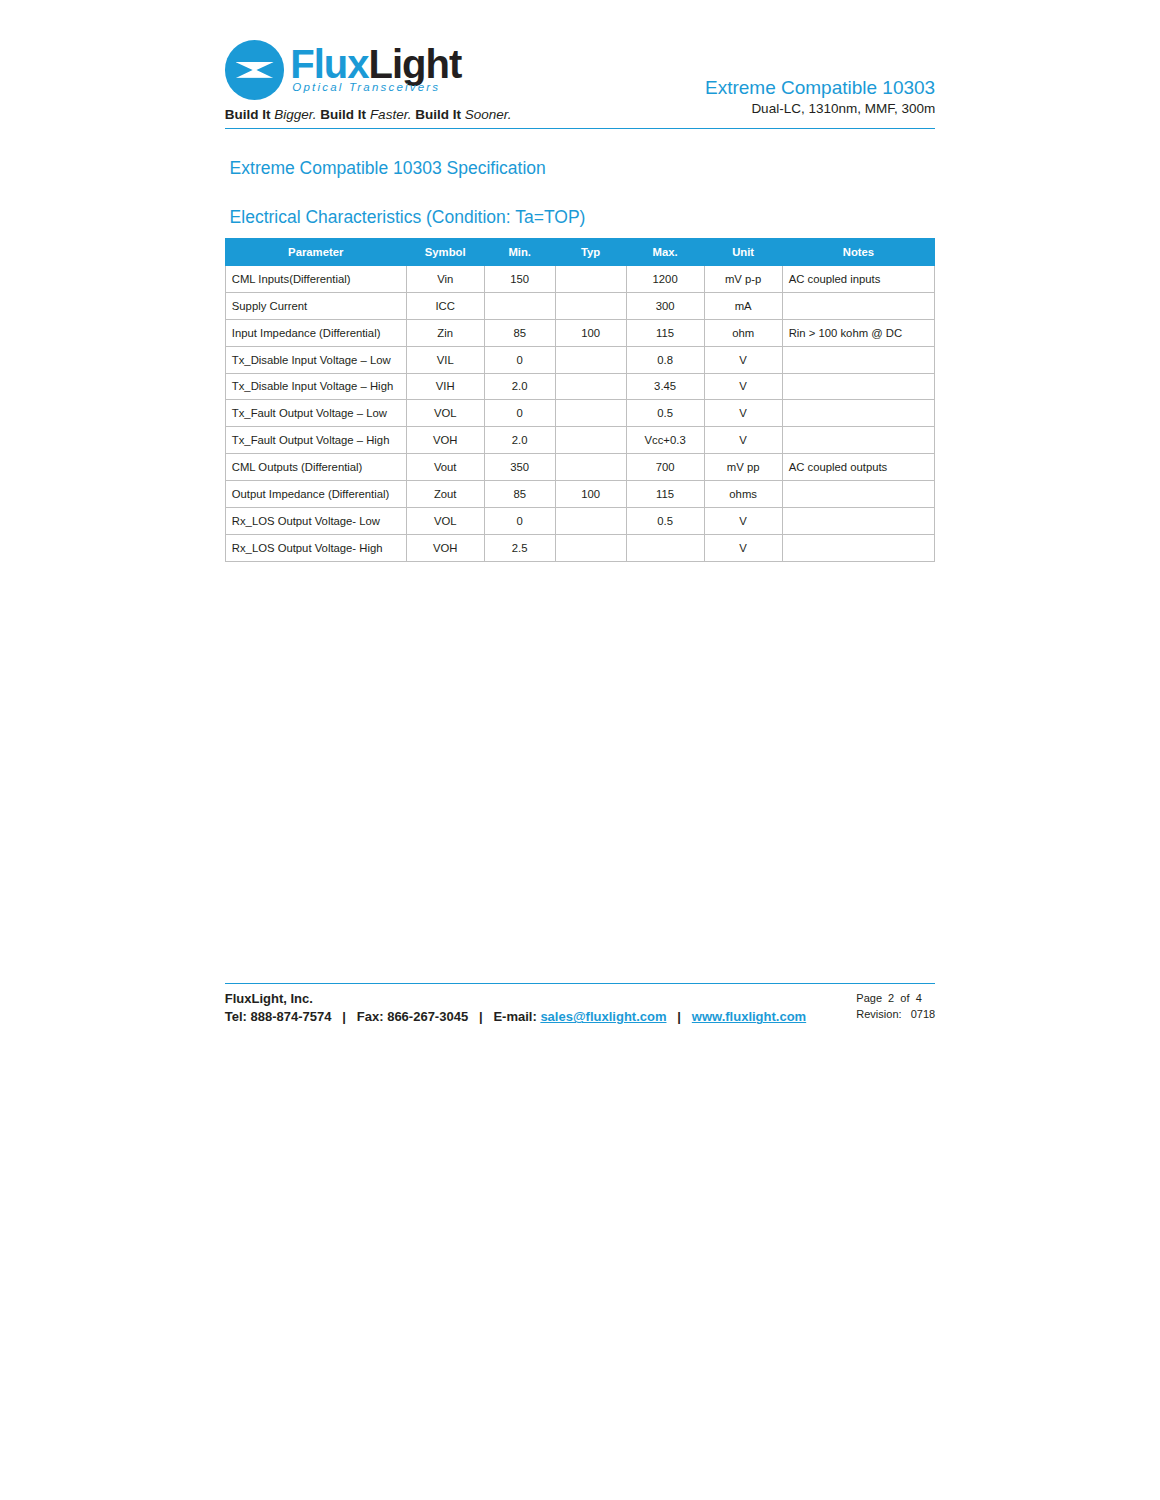Flux Light
Optical Transceivers
Build It Bigger. Build It Faster. Build It Sooner.
Extreme Compatible 10303
Dual-LC, 1310nm, MMF, 300m
Extreme Compatible 10303 Specification
Electrical Characteristics (Condition: Ta=TOP)
| Parameter | Symbol | Min. | Typ | Max. | Unit | Notes |
| --- | --- | --- | --- | --- | --- | --- |
| CML Inputs(Differential) | Vin | 150 | | 1200 | mV p-p | AC coupled inputs |
| Supply Current | ICC | | | 300 | mA | |
| Input Impedance (Differential) | Zin | 85 | 100 | 115 | ohm | Rin > 100 kohm @ DC |
| Tx_Disable Input Voltage – Low | VIL | 0 | | 0.8 | V | |
| Tx_Disable Input Voltage – High | VIH | 2.0 | | 3.45 | V | |
| Tx_Fault Output Voltage – Low | VOL | 0 | | 0.5 | V | |
| Tx_Fault Output Voltage – High | VOH | 2.0 | | Vcc+0.3 | V | |
| CML Outputs (Differential) | Vout | 350 | | 700 | mV pp | AC coupled outputs |
| Output Impedance (Differential) | Zout | 85 | 100 | 115 | ohms | |
| Rx_LOS Output Voltage- Low | VOL | 0 | | 0.5 | V | |
| Rx_LOS Output Voltage- High | VOH | 2.5 | | | V | |
FluxLight, Inc.
Tel: 888-874-7574 | Fax: 866-267-3045 | E-mail: sales@fluxlight.com | www.fluxlight.com
Page 2 of 4
Revision: 0718